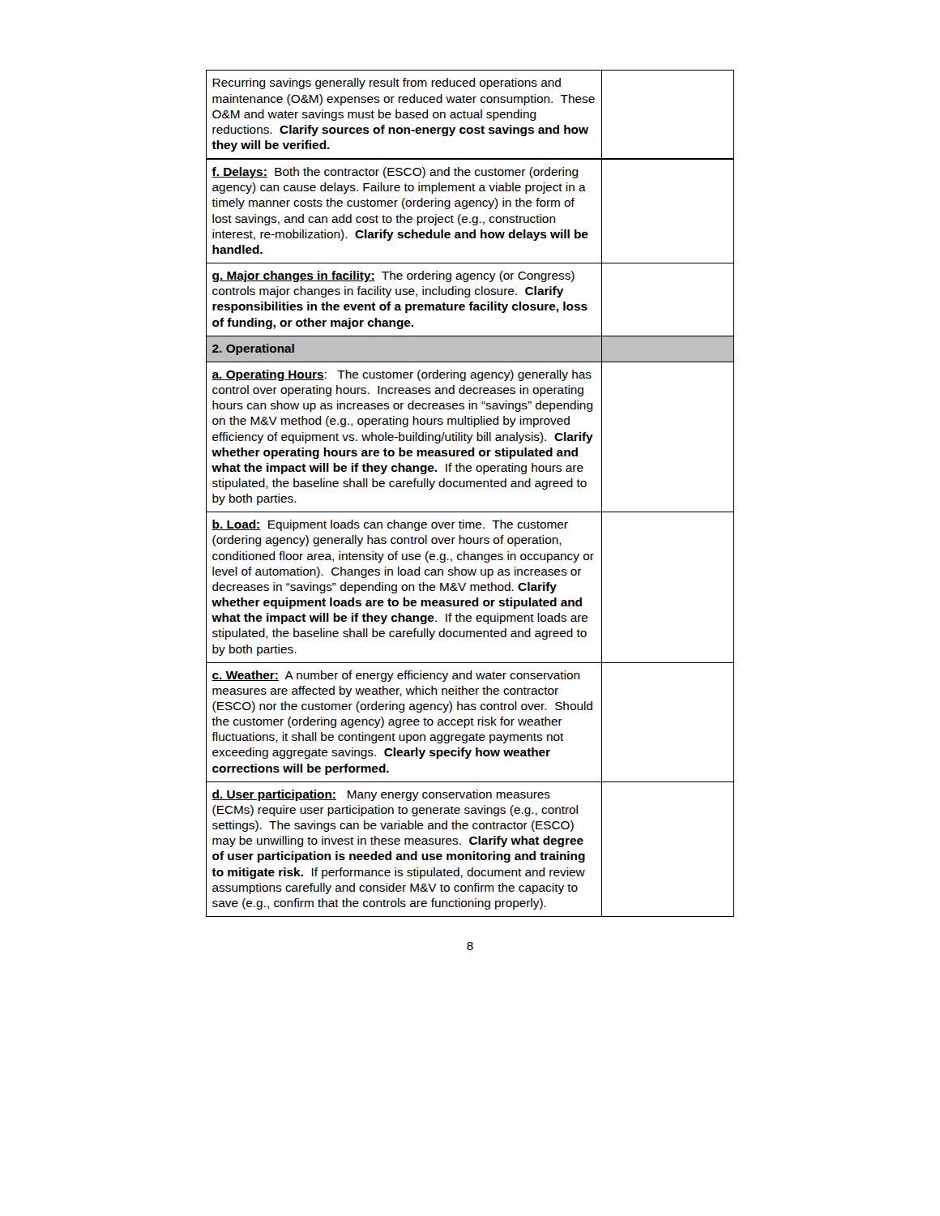| Recurring savings generally result from reduced operations and maintenance (O&M) expenses or reduced water consumption. These O&M and water savings must be based on actual spending reductions. Clarify sources of non-energy cost savings and how they will be verified. | |
| f. Delays: Both the contractor (ESCO) and the customer (ordering agency) can cause delays. Failure to implement a viable project in a timely manner costs the customer (ordering agency) in the form of lost savings, and can add cost to the project (e.g., construction interest, re-mobilization). Clarify schedule and how delays will be handled. | |
| g. Major changes in facility: The ordering agency (or Congress) controls major changes in facility use, including closure. Clarify responsibilities in the event of a premature facility closure, loss of funding, or other major change. | |
| 2. Operational | |
| a. Operating Hours : The customer (ordering agency) generally has control over operating hours. Increases and decreases in operating hours can show up as increases or decreases in “savings” depending on the M&V method (e.g., operating hours multiplied by improved efficiency of equipment vs. whole-building/utility bill analysis). Clarify whether operating hours are to be measured or stipulated and what the impact will be if they change. If the operating hours are stipulated, the baseline shall be carefully documented and agreed to by both parties. | |
| b. Load: Equipment loads can change over time. The customer (ordering agency) generally has control over hours of operation, conditioned floor area, intensity of use (e.g., changes in occupancy or level of automation). Changes in load can show up as increases or decreases in “savings” depending on the M&V method. Clarify whether equipment loads are to be measured or stipulated and what the impact will be if they change . If the equipment loads are stipulated, the baseline shall be carefully documented and agreed to by both parties. | |
| c. Weather: A number of energy efficiency and water conservation measures are affected by weather, which neither the contractor (ESCO) nor the customer (ordering agency) has control over. Should the customer (ordering agency) agree to accept risk for weather fluctuations, it shall be contingent upon aggregate payments not exceeding aggregate savings. Clearly specify how weather corrections will be performed. | |
| d. User participation: Many energy conservation measures (ECMs) require user participation to generate savings (e.g., control settings). The savings can be variable and the contractor (ESCO) may be unwilling to invest in these measures. Clarify what degree of user participation is needed and use monitoring and training to mitigate risk. If performance is stipulated, document and review assumptions carefully and consider M&V to confirm the capacity to save (e.g., confirm that the controls are functioning properly). | |
8